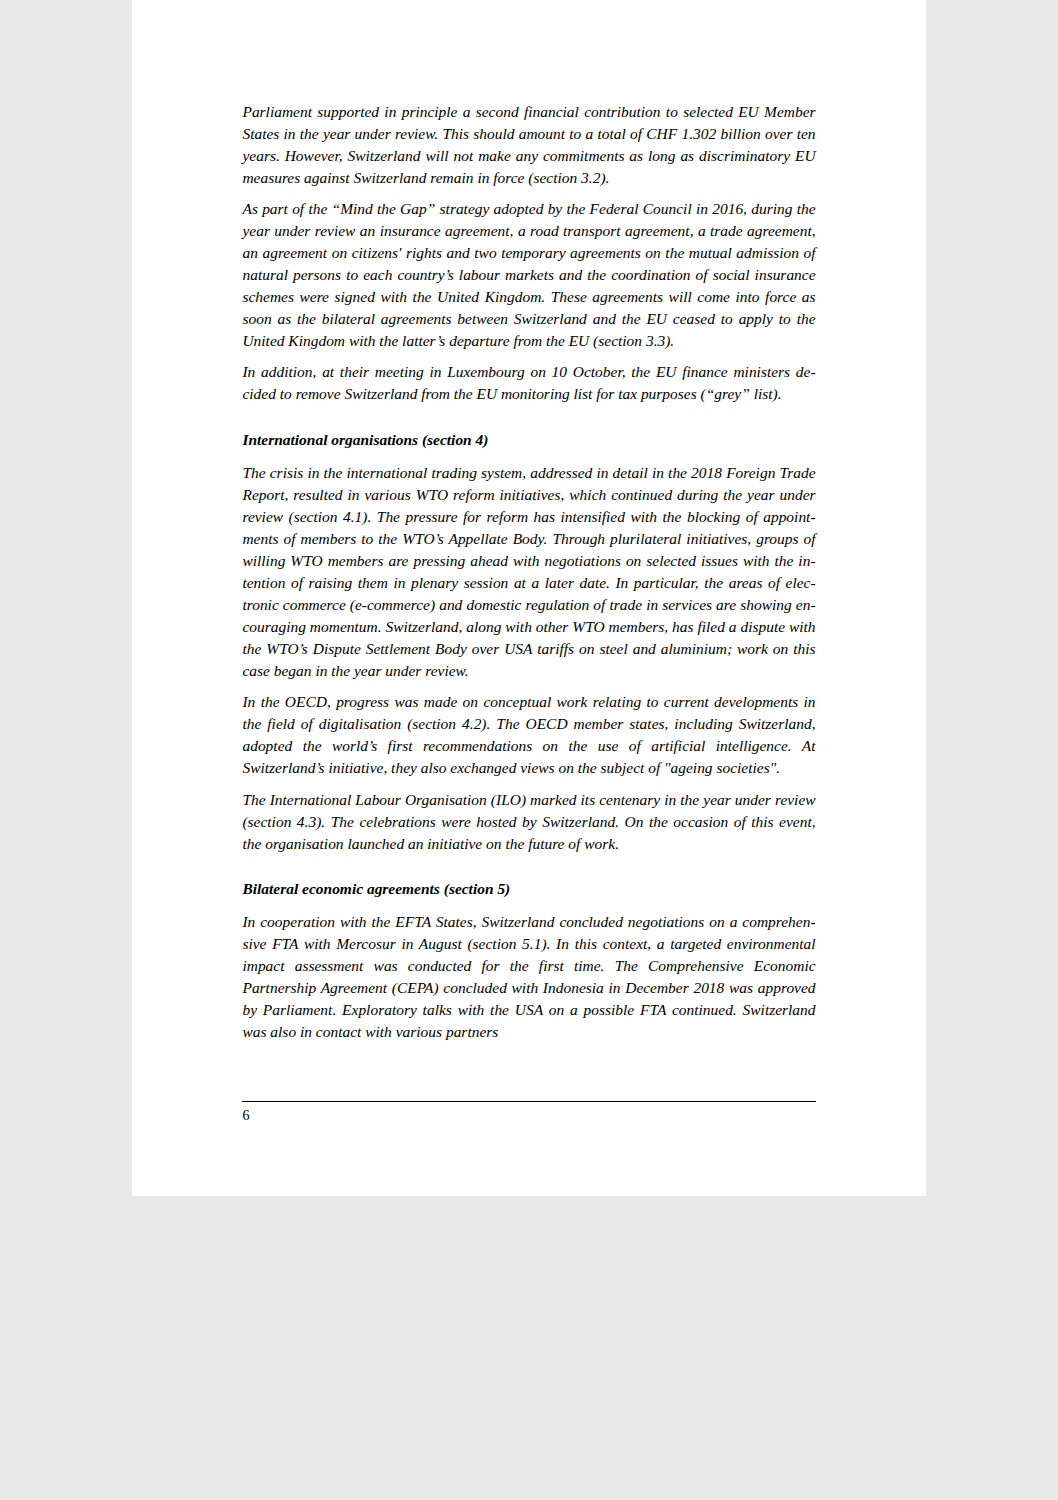Parliament supported in principle a second financial contribution to selected EU Member States in the year under review. This should amount to a total of CHF 1.302 billion over ten years. However, Switzerland will not make any commitments as long as discriminatory EU measures against Switzerland remain in force (section 3.2).
As part of the “Mind the Gap” strategy adopted by the Federal Council in 2016, during the year under review an insurance agreement, a road transport agreement, a trade agreement, an agreement on citizens' rights and two temporary agreements on the mutual admission of natural persons to each country’s labour markets and the coordination of social insurance schemes were signed with the United Kingdom. These agreements will come into force as soon as the bilateral agreements between Switzerland and the EU ceased to apply to the United Kingdom with the latter’s departure from the EU (section 3.3).
In addition, at their meeting in Luxembourg on 10 October, the EU finance ministers decided to remove Switzerland from the EU monitoring list for tax purposes (“grey” list).
International organisations (section 4)
The crisis in the international trading system, addressed in detail in the 2018 Foreign Trade Report, resulted in various WTO reform initiatives, which continued during the year under review (section 4.1). The pressure for reform has intensified with the blocking of appointments of members to the WTO’s Appellate Body. Through plurilateral initiatives, groups of willing WTO members are pressing ahead with negotiations on selected issues with the intention of raising them in plenary session at a later date. In particular, the areas of electronic commerce (e-commerce) and domestic regulation of trade in services are showing encouraging momentum. Switzerland, along with other WTO members, has filed a dispute with the WTO’s Dispute Settlement Body over USA tariffs on steel and aluminium; work on this case began in the year under review.
In the OECD, progress was made on conceptual work relating to current developments in the field of digitalisation (section 4.2). The OECD member states, including Switzerland, adopted the world’s first recommendations on the use of artificial intelligence. At Switzerland’s initiative, they also exchanged views on the subject of "ageing societies".
The International Labour Organisation (ILO) marked its centenary in the year under review (section 4.3). The celebrations were hosted by Switzerland. On the occasion of this event, the organisation launched an initiative on the future of work.
Bilateral economic agreements (section 5)
In cooperation with the EFTA States, Switzerland concluded negotiations on a comprehensive FTA with Mercosur in August (section 5.1). In this context, a targeted environmental impact assessment was conducted for the first time. The Comprehensive Economic Partnership Agreement (CEPA) concluded with Indonesia in December 2018 was approved by Parliament. Exploratory talks with the USA on a possible FTA continued. Switzerland was also in contact with various partners
6